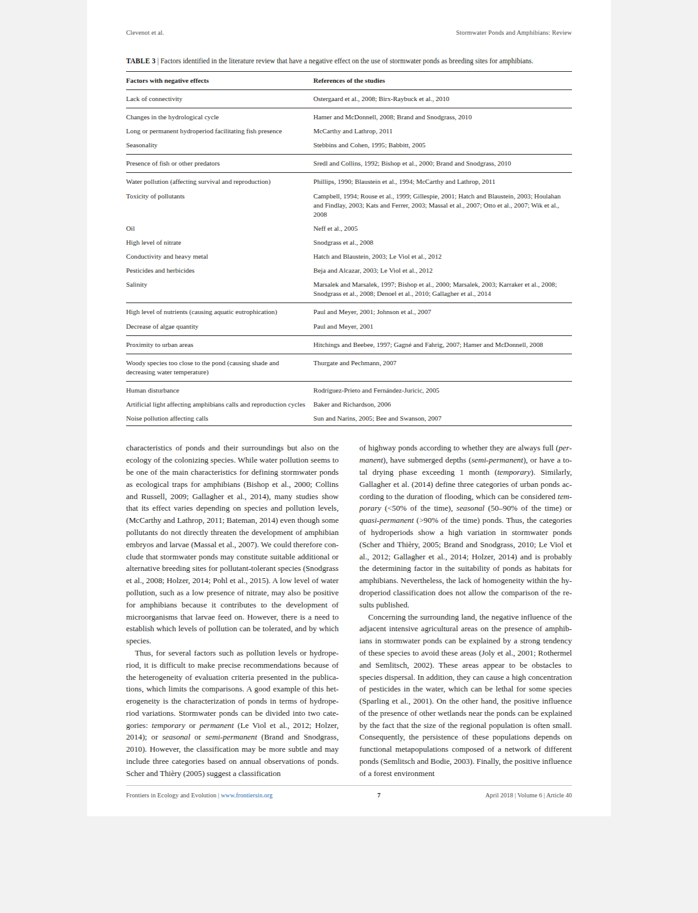Clevenot et al.
Stormwater Ponds and Amphibians: Review
TABLE 3 | Factors identified in the literature review that have a negative effect on the use of stormwater ponds as breeding sites for amphibians.
| Factors with negative effects | References of the studies |
| --- | --- |
| Lack of connectivity | Ostergaard et al., 2008; Birx-Raybuck et al., 2010 |
| Changes in the hydrological cycle | Hamer and McDonnell, 2008; Brand and Snodgrass, 2010 |
| Long or permanent hydroperiod facilitating fish presence | McCarthy and Lathrop, 2011 |
| Seasonality | Stebbins and Cohen, 1995; Babbitt, 2005 |
| Presence of fish or other predators | Sredl and Collins, 1992; Bishop et al., 2000; Brand and Snodgrass, 2010 |
| Water pollution (affecting survival and reproduction) | Phillips, 1990; Blaustein et al., 1994; McCarthy and Lathrop, 2011 |
| Toxicity of pollutants | Campbell, 1994; Rouse et al., 1999; Gillespie, 2001; Hatch and Blaustein, 2003; Houlahan and Findlay, 2003; Kats and Ferrer, 2003; Massal et al., 2007; Otto et al., 2007; Wik et al., 2008 |
| Oil | Neff et al., 2005 |
| High level of nitrate | Snodgrass et al., 2008 |
| Conductivity and heavy metal | Hatch and Blaustein, 2003; Le Viol et al., 2012 |
| Pesticides and herbicides | Beja and Alcazar, 2003; Le Viol et al., 2012 |
| Salinity | Marsalek and Marsalek, 1997; Bishop et al., 2000; Marsalek, 2003; Karraker et al., 2008; Snodgrass et al., 2008; Denoel et al., 2010; Gallagher et al., 2014 |
| High level of nutrients (causing aquatic eutrophication) | Paul and Meyer, 2001; Johnson et al., 2007 |
| Decrease of algae quantity | Paul and Meyer, 2001 |
| Proximity to urban areas | Hitchings and Beebee, 1997; Gagné and Fahrig, 2007; Hamer and McDonnell, 2008 |
| Woody species too close to the pond (causing shade and decreasing water temperature) | Thurgate and Pechmann, 2007 |
| Human disturbance | Rodríguez-Prieto and Fernández-Juricic, 2005 |
| Artificial light affecting amphibians calls and reproduction cycles | Baker and Richardson, 2006 |
| Noise pollution affecting calls | Sun and Narins, 2005; Bee and Swanson, 2007 |
characteristics of ponds and their surroundings but also on the ecology of the colonizing species. While water pollution seems to be one of the main characteristics for defining stormwater ponds as ecological traps for amphibians (Bishop et al., 2000; Collins and Russell, 2009; Gallagher et al., 2014), many studies show that its effect varies depending on species and pollution levels, (McCarthy and Lathrop, 2011; Bateman, 2014) even though some pollutants do not directly threaten the development of amphibian embryos and larvae (Massal et al., 2007). We could therefore conclude that stormwater ponds may constitute suitable additional or alternative breeding sites for pollutant-tolerant species (Snodgrass et al., 2008; Holzer, 2014; Pohl et al., 2015). A low level of water pollution, such as a low presence of nitrate, may also be positive for amphibians because it contributes to the development of microorganisms that larvae feed on. However, there is a need to establish which levels of pollution can be tolerated, and by which species.
Thus, for several factors such as pollution levels or hydroperiod, it is difficult to make precise recommendations because of the heterogeneity of evaluation criteria presented in the publications, which limits the comparisons. A good example of this heterogeneity is the characterization of ponds in terms of hydroperiod variations. Stormwater ponds can be divided into two categories: temporary or permanent (Le Viol et al., 2012; Holzer, 2014); or seasonal or semi-permanent (Brand and Snodgrass, 2010). However, the classification may be more subtle and may include three categories based on annual observations of ponds. Scher and Thièry (2005) suggest a classification
of highway ponds according to whether they are always full (permanent), have submerged depths (semi-permanent), or have a total drying phase exceeding 1 month (temporary). Similarly, Gallagher et al. (2014) define three categories of urban ponds according to the duration of flooding, which can be considered temporary (<50% of the time), seasonal (50–90% of the time) or quasi-permanent (>90% of the time) ponds. Thus, the categories of hydroperiods show a high variation in stormwater ponds (Scher and Thièry, 2005; Brand and Snodgrass, 2010; Le Viol et al., 2012; Gallagher et al., 2014; Holzer, 2014) and is probably the determining factor in the suitability of ponds as habitats for amphibians. Nevertheless, the lack of homogeneity within the hydroperiod classification does not allow the comparison of the results published.
Concerning the surrounding land, the negative influence of the adjacent intensive agricultural areas on the presence of amphibians in stormwater ponds can be explained by a strong tendency of these species to avoid these areas (Joly et al., 2001; Rothermel and Semlitsch, 2002). These areas appear to be obstacles to species dispersal. In addition, they can cause a high concentration of pesticides in the water, which can be lethal for some species (Sparling et al., 2001). On the other hand, the positive influence of the presence of other wetlands near the ponds can be explained by the fact that the size of the regional population is often small. Consequently, the persistence of these populations depends on functional metapopulations composed of a network of different ponds (Semlitsch and Bodie, 2003). Finally, the positive influence of a forest environment
Frontiers in Ecology and Evolution | www.frontiersin.org
7
April 2018 | Volume 6 | Article 40